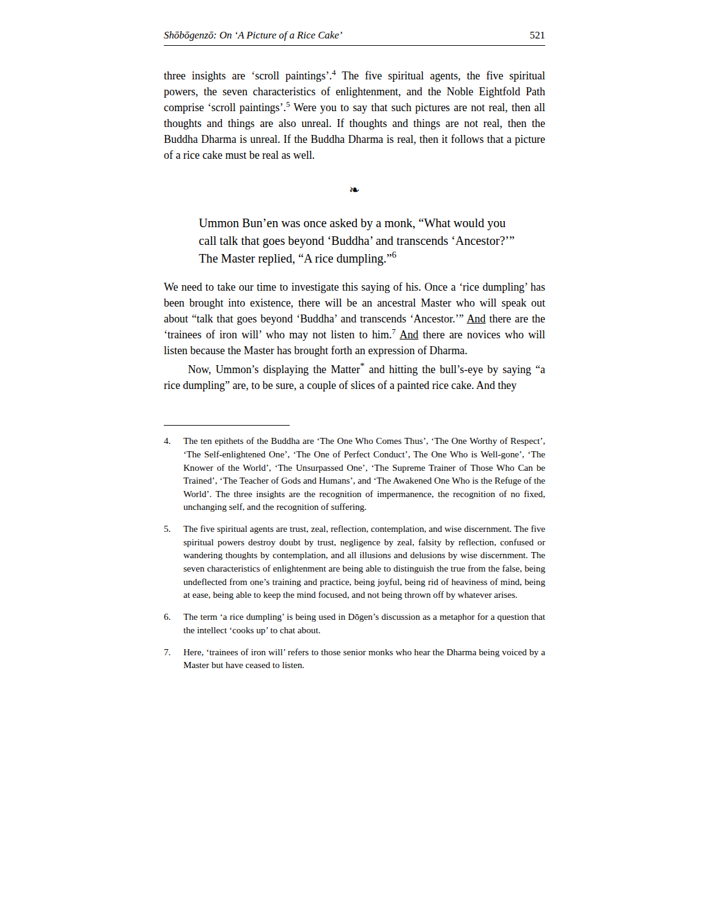Shōbōgenzō: On ‘A Picture of a Rice Cake’ 521
three insights are ‘scroll paintings’.4 The five spiritual agents, the five spiritual powers, the seven characteristics of enlightenment, and the Noble Eightfold Path comprise ‘scroll paintings’.5 Were you to say that such pictures are not real, then all thoughts and things are also unreal. If thoughts and things are not real, then the Buddha Dharma is unreal. If the Buddha Dharma is real, then it follows that a picture of a rice cake must be real as well.
❧
Ummon Bun’en was once asked by a monk, “What would you
call talk that goes beyond ‘Buddha’ and transcends ‘Ancestor?’”
The Master replied, “A rice dumpling.”6
We need to take our time to investigate this saying of his. Once a ‘rice dumpling’ has been brought into existence, there will be an ancestral Master who will speak out about “talk that goes beyond ‘Buddha’ and transcends ‘Ancestor.’” And there are the ‘trainees of iron will’ who may not listen to him.7 And there are novices who will listen because the Master has brought forth an expression of Dharma.
Now, Ummon’s displaying the Matter* and hitting the bull’s-eye by saying “a rice dumpling” are, to be sure, a couple of slices of a painted rice cake. And they
4. The ten epithets of the Buddha are ‘The One Who Comes Thus’, ‘The One Worthy of Respect’, ‘The Self-enlightened One’, ‘The One of Perfect Conduct’, The One Who is Well-gone’, ‘The Knower of the World’, ‘The Unsurpassed One’, ‘The Supreme Trainer of Those Who Can be Trained’, ‘The Teacher of Gods and Humans’, and ‘The Awakened One Who is the Refuge of the World’. The three insights are the recognition of impermanence, the recognition of no fixed, unchanging self, and the recognition of suffering.
5. The five spiritual agents are trust, zeal, reflection, contemplation, and wise discernment. The five spiritual powers destroy doubt by trust, negligence by zeal, falsity by reflection, confused or wandering thoughts by contemplation, and all illusions and delusions by wise discernment. The seven characteristics of enlightenment are being able to distinguish the true from the false, being undeflected from one’s training and practice, being joyful, being rid of heaviness of mind, being at ease, being able to keep the mind focused, and not being thrown off by whatever arises.
6. The term ‘a rice dumpling’ is being used in Dōgen’s discussion as a metaphor for a question that the intellect ‘cooks up’ to chat about.
7. Here, ‘trainees of iron will’ refers to those senior monks who hear the Dharma being voiced by a Master but have ceased to listen.